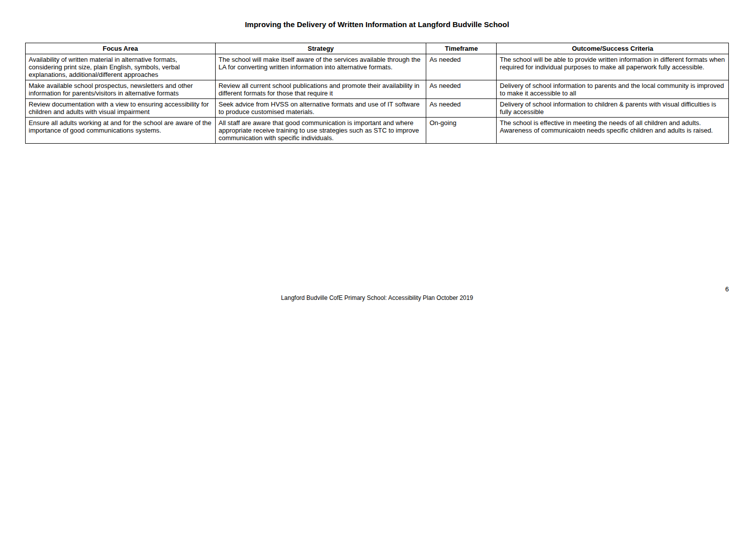Improving the Delivery of Written Information at Langford Budville School
| Focus Area | Strategy | Timeframe | Outcome/Success Criteria |
| --- | --- | --- | --- |
| Availability of written material in alternative formats, considering print size, plain English, symbols, verbal explanations, additional/different approaches | The school will make itself aware of the services available through the LA for converting written information into alternative formats. | As needed | The school will be able to provide written information in different formats when required for individual purposes to make all paperwork fully accessible. |
| Make available school prospectus, newsletters and other information for parents/visitors in alternative formats | Review all current school publications and promote their availability in different formats for those that require it | As needed | Delivery of school information to parents and the local community is improved to make it accessible to all |
| Review documentation with a view to ensuring accessibility for children and adults with visual impairment | Seek advice from HVSS on alternative formats and use of IT software to produce customised materials. | As needed | Delivery of school information to children & parents with visual difficulties is fully accessible |
| Ensure all adults working at and for the school are aware of the importance of good communications systems. | All staff are aware that good communication is important and where appropriate receive training to use strategies such as STC to improve communication with specific individuals. | On-going | The school is effective in meeting the needs of all children and adults. Awareness of communicaiotn needs specific children and adults is raised. |
6
Langford Budville CofE Primary School: Accessibility Plan October 2019